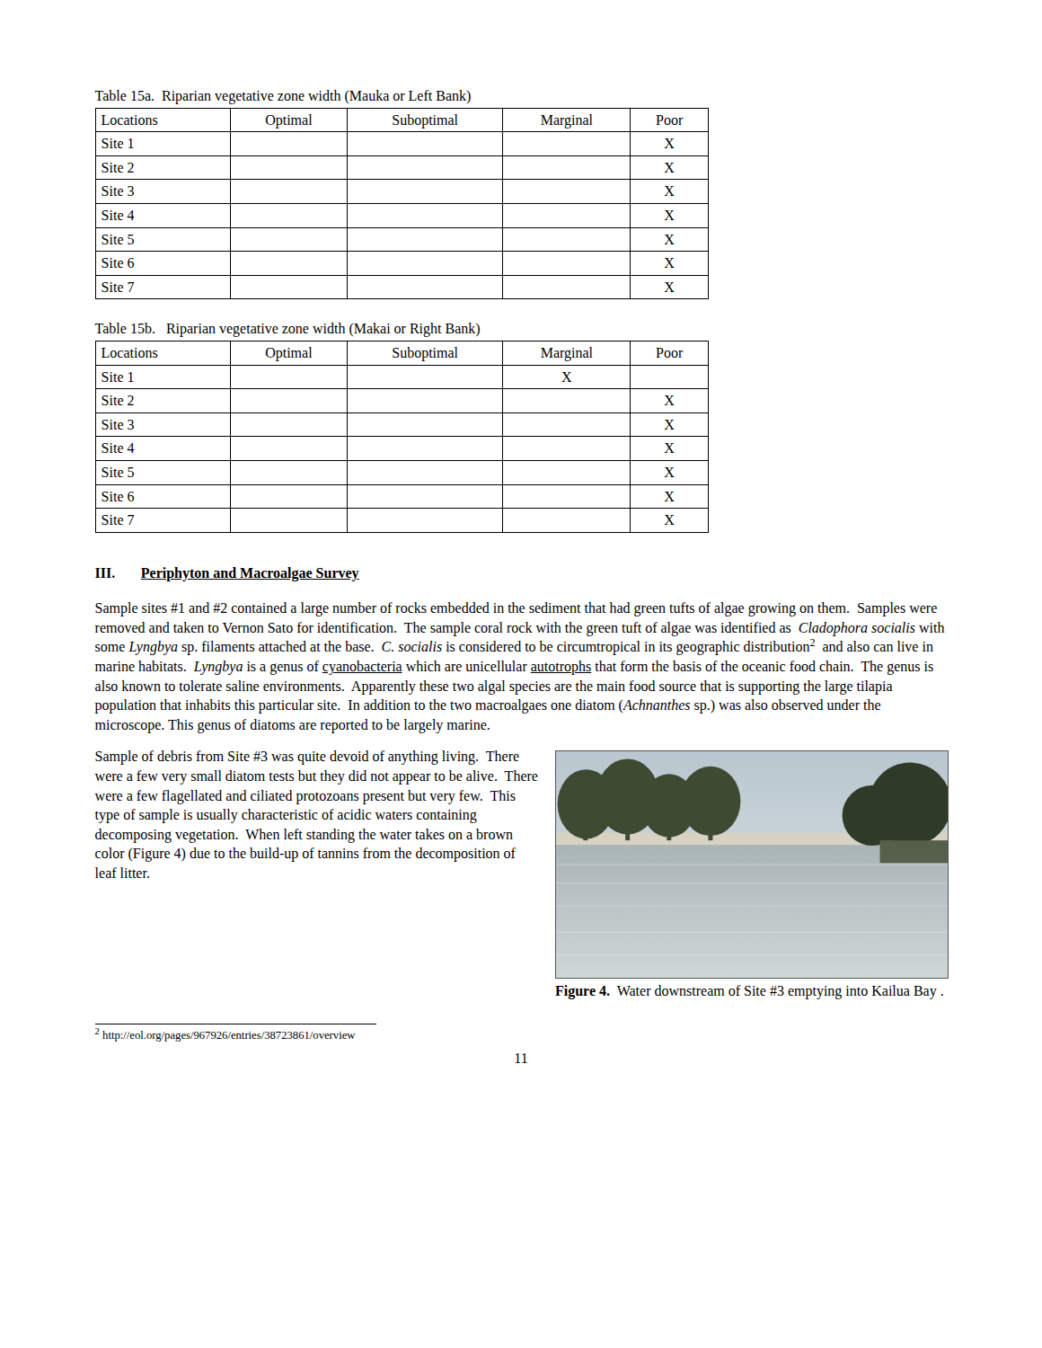Table 15a. Riparian vegetative zone width (Mauka or Left Bank)
| Locations | Optimal | Suboptimal | Marginal | Poor |
| --- | --- | --- | --- | --- |
| Site 1 | | | | X |
| Site 2 | | | | X |
| Site 3 | | | | X |
| Site 4 | | | | X |
| Site 5 | | | | X |
| Site 6 | | | | X |
| Site 7 | | | | X |
Table 15b. Riparian vegetative zone width (Makai or Right Bank)
| Locations | Optimal | Suboptimal | Marginal | Poor |
| --- | --- | --- | --- | --- |
| Site 1 | | | X | |
| Site 2 | | | | X |
| Site 3 | | | | X |
| Site 4 | | | | X |
| Site 5 | | | | X |
| Site 6 | | | | X |
| Site 7 | | | | X |
III. Periphyton and Macroalgae Survey
Sample sites #1 and #2 contained a large number of rocks embedded in the sediment that had green tufts of algae growing on them. Samples were removed and taken to Vernon Sato for identification. The sample coral rock with the green tuft of algae was identified as Cladophora socialis with some Lyngbya sp. filaments attached at the base. C. socialis is considered to be circumtropical in its geographic distribution2 and also can live in marine habitats. Lyngbya is a genus of cyanobacteria which are unicellular autotrophs that form the basis of the oceanic food chain. The genus is also known to tolerate saline environments. Apparently these two algal species are the main food source that is supporting the large tilapia population that inhabits this particular site. In addition to the two macroalgaes one diatom (Achnanthes sp.) was also observed under the microscope. This genus of diatoms are reported to be largely marine.
Figure 4. Water downstream of Site #3 emptying into Kailua Bay .
Sample of debris from Site #3 was quite devoid of anything living. There were a few very small diatom tests but they did not appear to be alive. There were a few flagellated and ciliated protozoans present but very few. This type of sample is usually characteristic of acidic waters containing decomposing vegetation. When left standing the water takes on a brown color (Figure 4) due to the build-up of tannins from the decomposition of leaf litter.
2 http://eol.org/pages/967926/entries/38723861/overview
11